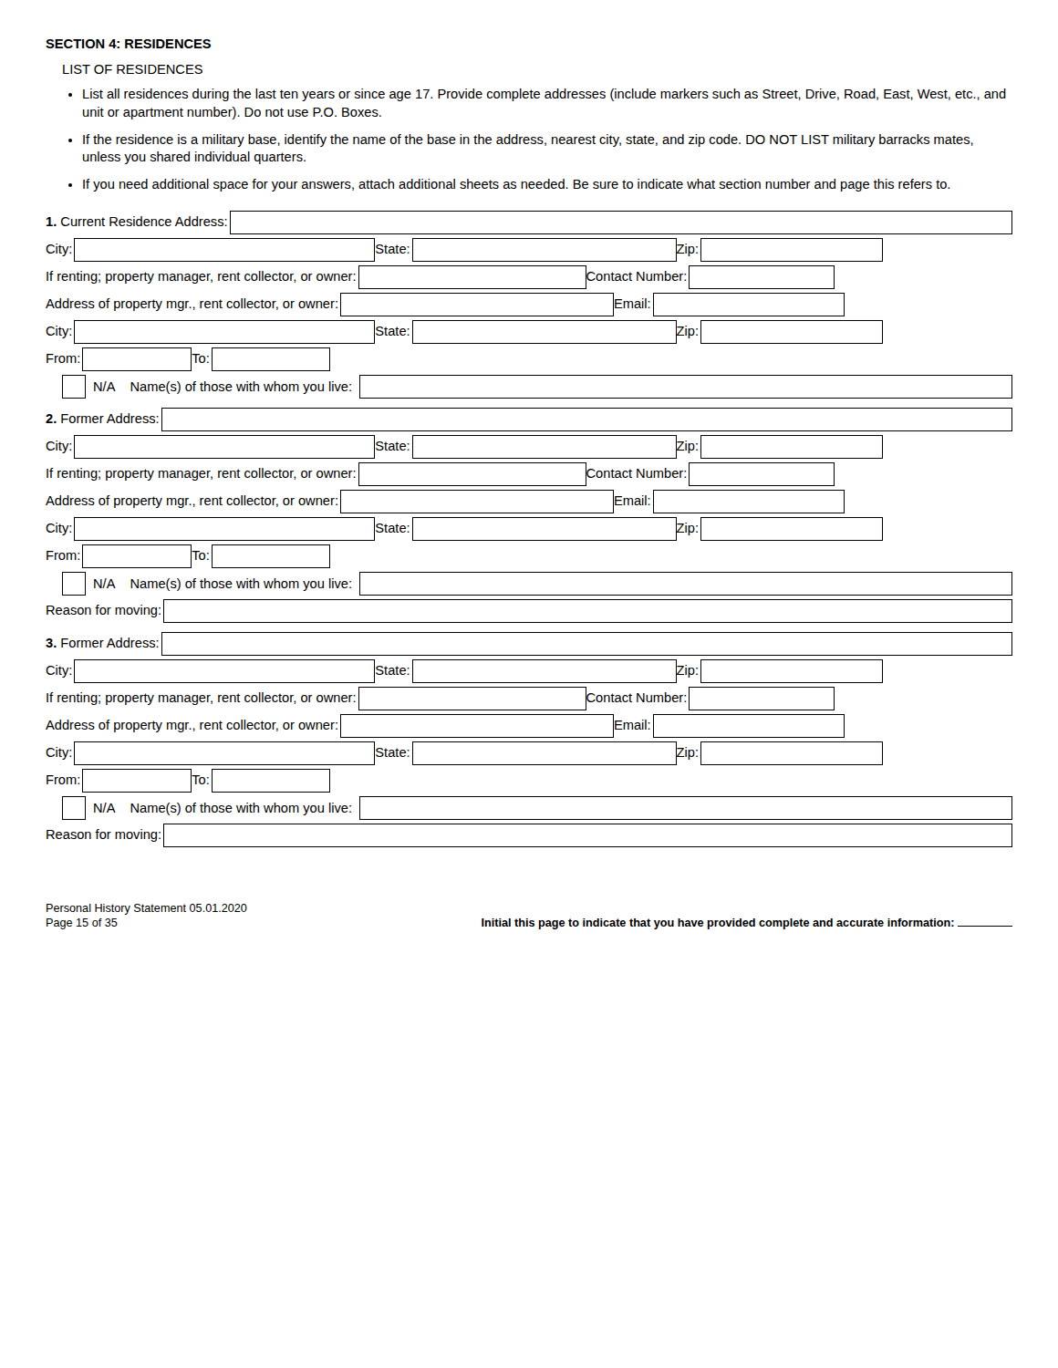SECTION 4: RESIDENCES
LIST OF RESIDENCES
List all residences during the last ten years or since age 17. Provide complete addresses (include markers such as Street, Drive, Road, East, West, etc., and unit or apartment number). Do not use P.O. Boxes.
If the residence is a military base, identify the name of the base in the address, nearest city, state, and zip code. DO NOT LIST military barracks mates, unless you shared individual quarters.
If you need additional space for your answers, attach additional sheets as needed. Be sure to indicate what section number and page this refers to.
1. Current Residence Address:
City:
State:
Zip:
If renting; property manager, rent collector, or owner:
Contact Number:
Address of property mgr., rent collector, or owner:
Email:
City:
State:
Zip:
From:
To:
N/A
Name(s) of those with whom you live:
2. Former Address:
City:
State:
Zip:
If renting; property manager, rent collector, or owner:
Contact Number:
Address of property mgr., rent collector, or owner:
Email:
City:
State:
Zip:
From:
To:
N/A
Name(s) of those with whom you live:
Reason for moving:
3. Former Address:
City:
State:
Zip:
If renting; property manager, rent collector, or owner:
Contact Number:
Address of property mgr., rent collector, or owner:
Email:
City:
State:
Zip:
From:
To:
N/A
Name(s) of those with whom you live:
Reason for moving:
Personal History Statement 05.01.2020
Page 15 of 35 Initial this page to indicate that you have provided complete and accurate information: